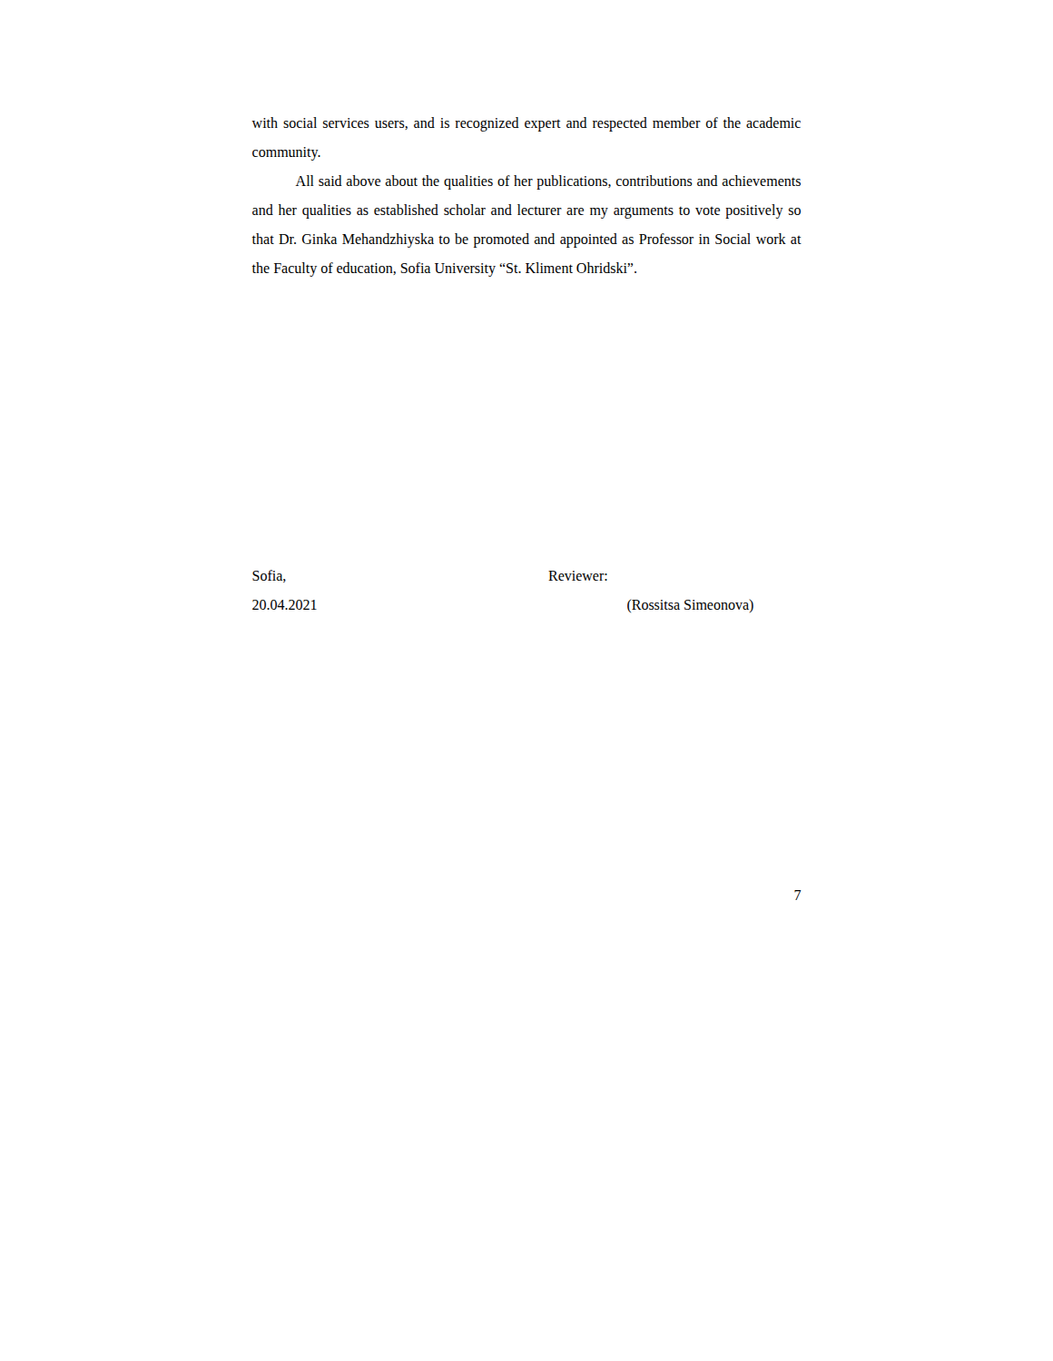with social services users, and is recognized expert and respected member of the academic community.
All said above about the qualities of her publications, contributions and achievements and her qualities as established scholar and lecturer are my arguments to vote positively so that Dr. Ginka Mehandzhiyska to be promoted and appointed as Professor in Social work at the Faculty of education, Sofia University “St. Kliment Ohridski”.
Sofia,
Reviewer:
20.04.2021
(Rossitsa Simeonova)
7